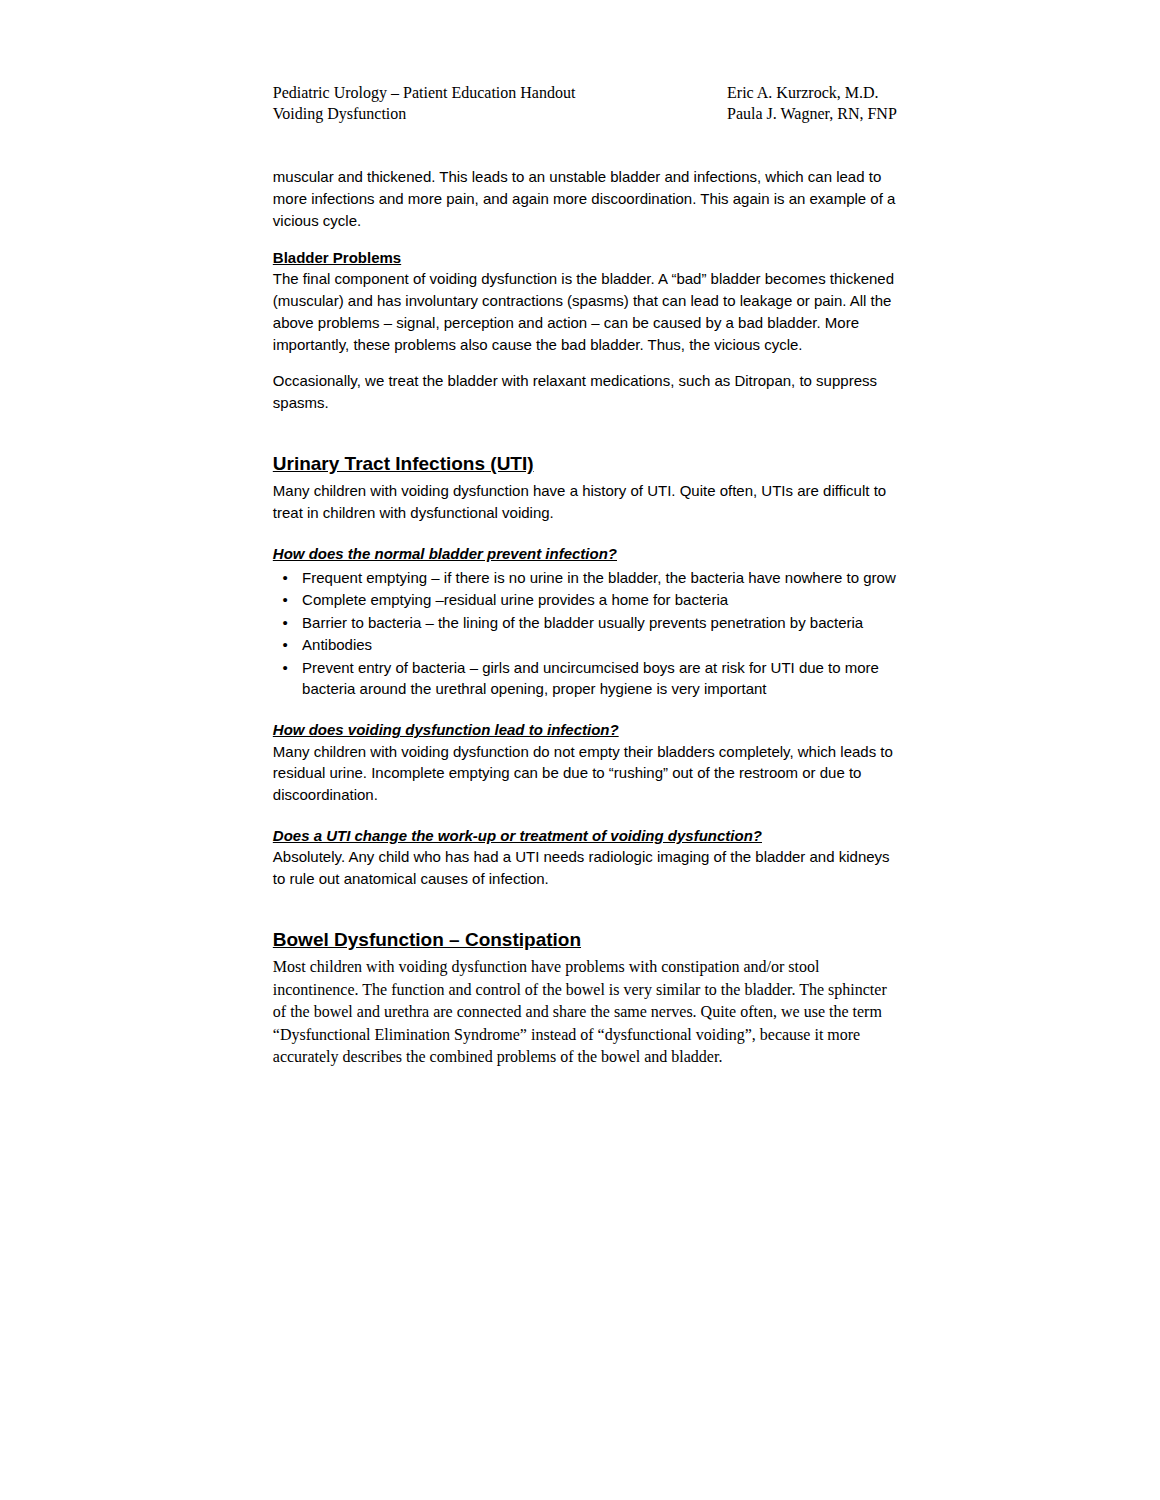Pediatric Urology – Patient Education Handout
Voiding Dysfunction
Eric A. Kurzrock, M.D.
Paula J. Wagner, RN, FNP
muscular and thickened. This leads to an unstable bladder and infections, which can lead to more infections and more pain, and again more discoordination. This again is an example of a vicious cycle.
Bladder Problems
The final component of voiding dysfunction is the bladder. A “bad” bladder becomes thickened (muscular) and has involuntary contractions (spasms) that can lead to leakage or pain. All the above problems – signal, perception and action – can be caused by a bad bladder. More importantly, these problems also cause the bad bladder. Thus, the vicious cycle.
Occasionally, we treat the bladder with relaxant medications, such as Ditropan, to suppress spasms.
Urinary Tract Infections (UTI)
Many children with voiding dysfunction have a history of UTI. Quite often, UTIs are difficult to treat in children with dysfunctional voiding.
How does the normal bladder prevent infection?
Frequent emptying – if there is no urine in the bladder, the bacteria have nowhere to grow
Complete emptying –residual urine provides a home for bacteria
Barrier to bacteria – the lining of the bladder usually prevents penetration by bacteria
Antibodies
Prevent entry of bacteria – girls and uncircumcised boys are at risk for UTI due to more bacteria around the urethral opening, proper hygiene is very important
How does voiding dysfunction lead to infection?
Many children with voiding dysfunction do not empty their bladders completely, which leads to residual urine. Incomplete emptying can be due to “rushing” out of the restroom or due to discoordination.
Does a UTI change the work-up or treatment of voiding dysfunction?
Absolutely. Any child who has had a UTI needs radiologic imaging of the bladder and kidneys to rule out anatomical causes of infection.
Bowel Dysfunction – Constipation
Most children with voiding dysfunction have problems with constipation and/or stool incontinence. The function and control of the bowel is very similar to the bladder. The sphincter of the bowel and urethra are connected and share the same nerves. Quite often, we use the term “Dysfunctional Elimination Syndrome” instead of “dysfunctional voiding”, because it more accurately describes the combined problems of the bowel and bladder.